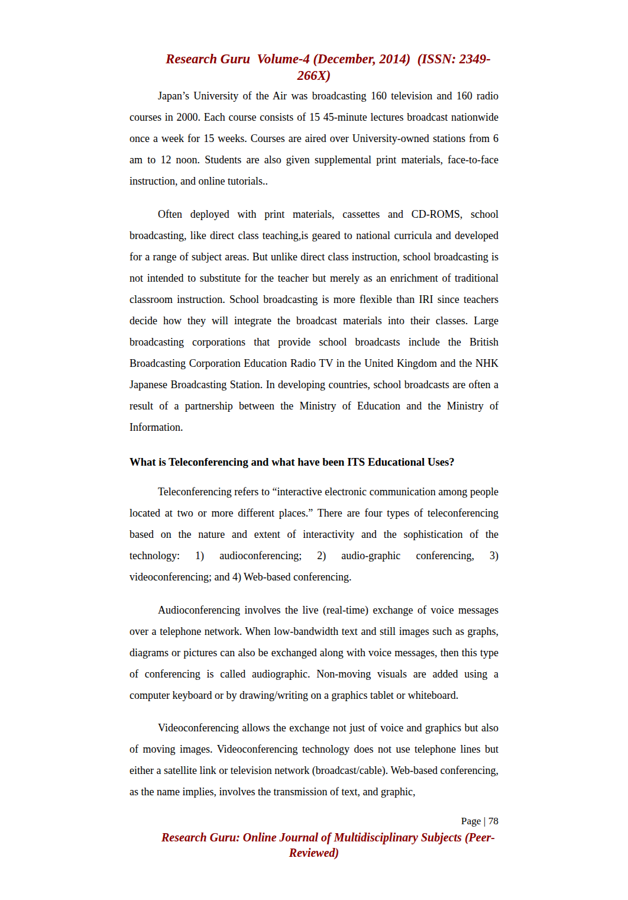Research Guru Volume-4 (December, 2014) (ISSN: 2349-266X)
Japan’s University of the Air was broadcasting 160 television and 160 radio courses in 2000. Each course consists of 15 45-minute lectures broadcast nationwide once a week for 15 weeks. Courses are aired over University-owned stations from 6 am to 12 noon. Students are also given supplemental print materials, face-to-face instruction, and online tutorials..
Often deployed with print materials, cassettes and CD-ROMS, school broadcasting, like direct class teaching,is geared to national curricula and developed for a range of subject areas. But unlike direct class instruction, school broadcasting is not intended to substitute for the teacher but merely as an enrichment of traditional classroom instruction. School broadcasting is more flexible than IRI since teachers decide how they will integrate the broadcast materials into their classes. Large broadcasting corporations that provide school broadcasts include the British Broadcasting Corporation Education Radio TV in the United Kingdom and the NHK Japanese Broadcasting Station. In developing countries, school broadcasts are often a result of a partnership between the Ministry of Education and the Ministry of Information.
What is Teleconferencing and what have been ITS Educational Uses?
Teleconferencing refers to “interactive electronic communication among people located at two or more different places.” There are four types of teleconferencing based on the nature and extent of interactivity and the sophistication of the technology: 1) audioconferencing; 2) audio-graphic conferencing, 3) videoconferencing; and 4) Web-based conferencing.
Audioconferencing involves the live (real-time) exchange of voice messages over a telephone network. When low-bandwidth text and still images such as graphs, diagrams or pictures can also be exchanged along with voice messages, then this type of conferencing is called audiographic. Non-moving visuals are added using a computer keyboard or by drawing/writing on a graphics tablet or whiteboard.
Videoconferencing allows the exchange not just of voice and graphics but also of moving images. Videoconferencing technology does not use telephone lines but either a satellite link or television network (broadcast/cable). Web-based conferencing, as the name implies, involves the transmission of text, and graphic,
Page | 78
Research Guru: Online Journal of Multidisciplinary Subjects (Peer-Reviewed)